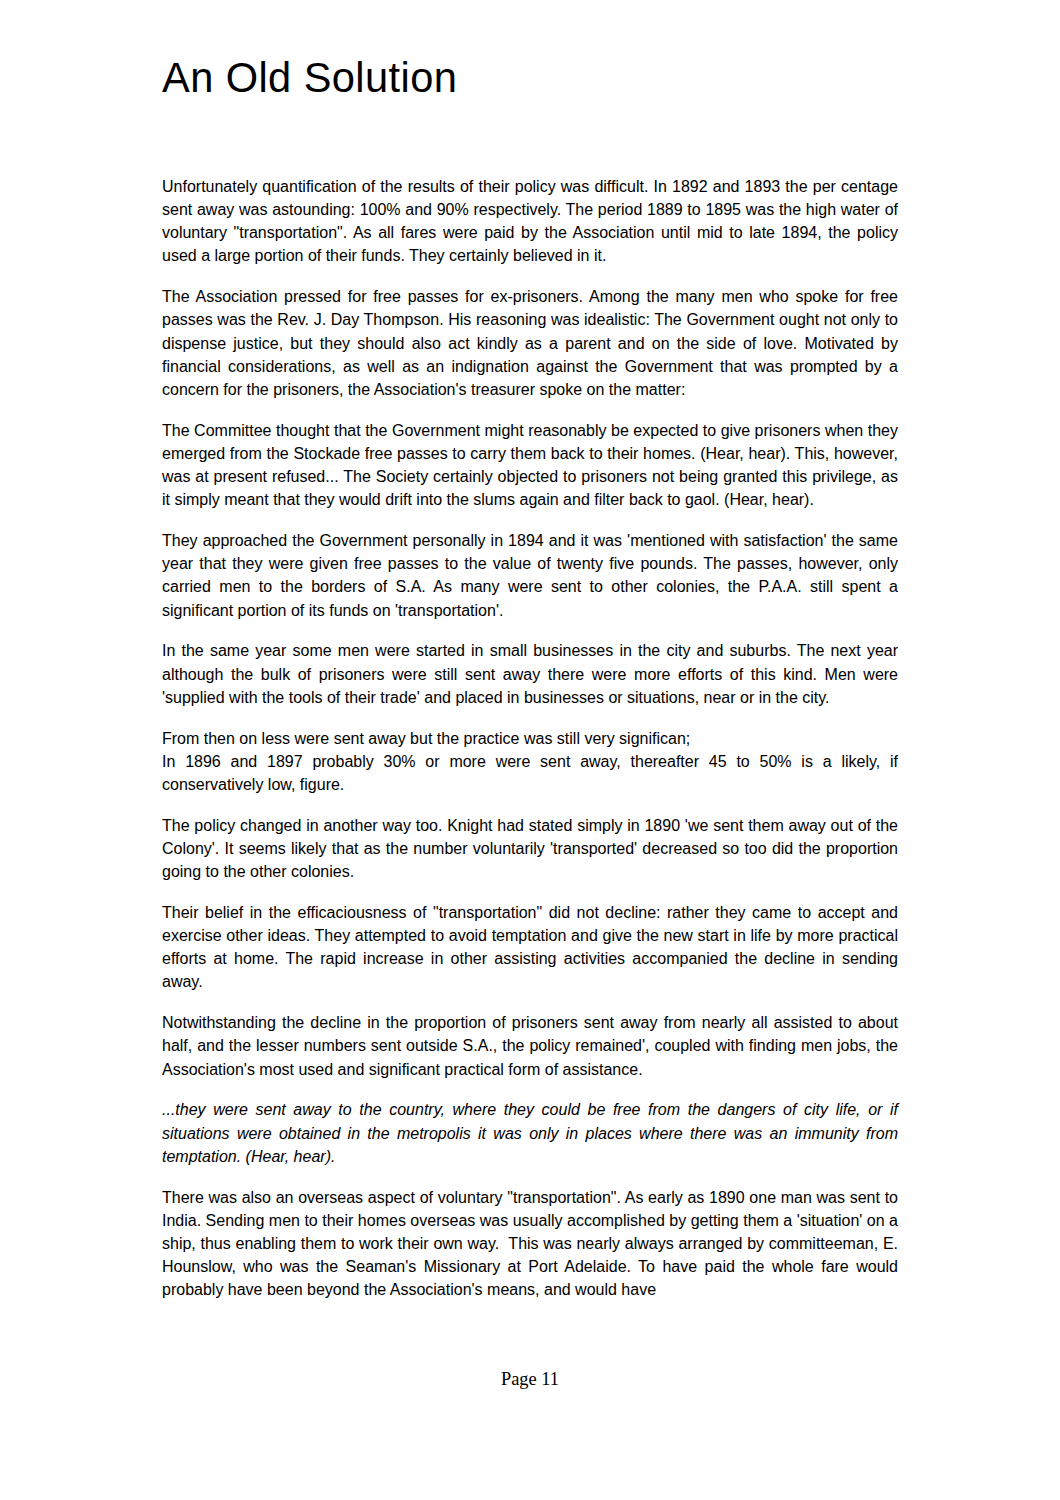An Old Solution
Unfortunately quantification of the results of their policy was difficult. In 1892 and 1893 the per centage sent away was astounding: 100% and 90% respectively. The period 1889 to 1895 was the high water of voluntary "transportation". As all fares were paid by the Association until mid to late 1894, the policy used a large portion of their funds. They certainly believed in it.
The Association pressed for free passes for ex-prisoners. Among the many men who spoke for free passes was the Rev. J. Day Thompson. His reasoning was idealistic: The Government ought not only to dispense justice, but they should also act kindly as a parent and on the side of love. Motivated by financial considerations, as well as an indignation against the Government that was prompted by a concern for the prisoners, the Association's treasurer spoke on the matter:
The Committee thought that the Government might reasonably be expected to give prisoners when they emerged from the Stockade free passes to carry them back to their homes. (Hear, hear). This, however, was at present refused... The Society certainly objected to prisoners not being granted this privilege, as it simply meant that they would drift into the slums again and filter back to gaol. (Hear, hear).
They approached the Government personally in 1894 and it was 'mentioned with satisfaction' the same year that they were given free passes to the value of twenty five pounds. The passes, however, only carried men to the borders of S.A. As many were sent to other colonies, the P.A.A. still spent a significant portion of its funds on 'transportation'.
In the same year some men were started in small businesses in the city and suburbs. The next year although the bulk of prisoners were still sent away there were more efforts of this kind. Men were 'supplied with the tools of their trade' and placed in businesses or situations, near or in the city.
From then on less were sent away but the practice was still very significan;
In 1896 and 1897 probably 30% or more were sent away, thereafter 45 to 50% is a likely, if conservatively low, figure.
The policy changed in another way too. Knight had stated simply in 1890 'we sent them away out of the Colony'. It seems likely that as the number voluntarily 'transported' decreased so too did the proportion going to the other colonies.
Their belief in the efficaciousness of "transportation" did not decline: rather they came to accept and exercise other ideas. They attempted to avoid temptation and give the new start in life by more practical efforts at home. The rapid increase in other assisting activities accompanied the decline in sending away.
Notwithstanding the decline in the proportion of prisoners sent away from nearly all assisted to about half, and the lesser numbers sent outside S.A., the policy remained', coupled with finding men jobs, the Association's most used and significant practical form of assistance.
...they were sent away to the country, where they could be free from the dangers of city life, or if situations were obtained in the metropolis it was only in places where there was an immunity from temptation. (Hear, hear).
There was also an overseas aspect of voluntary "transportation". As early as 1890 one man was sent to India. Sending men to their homes overseas was usually accomplished by getting them a 'situation' on a ship, thus enabling them to work their own way. This was nearly always arranged by committeeman, E. Hounslow, who was the Seaman's Missionary at Port Adelaide. To have paid the whole fare would probably have been beyond the Association's means, and would have
Page 11